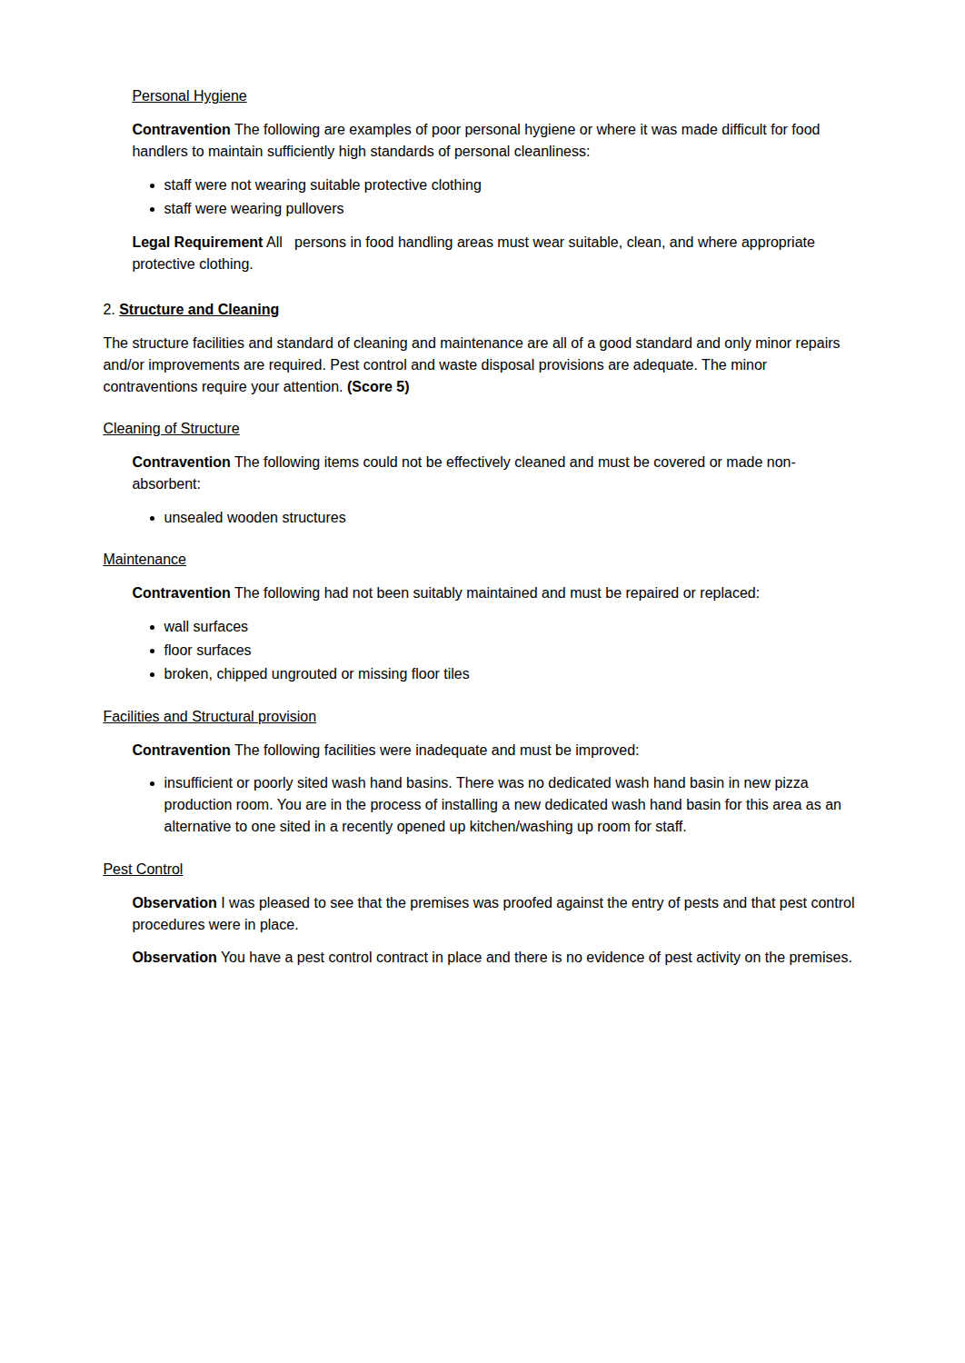Personal Hygiene
Contravention The following are examples of poor personal hygiene or where it was made difficult for food handlers to maintain sufficiently high standards of personal cleanliness:
staff were not wearing suitable protective clothing
staff were wearing pullovers
Legal Requirement All persons in food handling areas must wear suitable, clean, and where appropriate protective clothing.
2. Structure and Cleaning
The structure facilities and standard of cleaning and maintenance are all of a good standard and only minor repairs and/or improvements are required. Pest control and waste disposal provisions are adequate. The minor contraventions require your attention. (Score 5)
Cleaning of Structure
Contravention The following items could not be effectively cleaned and must be covered or made non-absorbent:
unsealed wooden structures
Maintenance
Contravention The following had not been suitably maintained and must be repaired or replaced:
wall surfaces
floor surfaces
broken, chipped ungrouted or missing floor tiles
Facilities and Structural provision
Contravention The following facilities were inadequate and must be improved:
insufficient or poorly sited wash hand basins. There was no dedicated wash hand basin in new pizza production room. You are in the process of installing a new dedicated wash hand basin for this area as an alternative to one sited in a recently opened up kitchen/washing up room for staff.
Pest Control
Observation I was pleased to see that the premises was proofed against the entry of pests and that pest control procedures were in place.
Observation You have a pest control contract in place and there is no evidence of pest activity on the premises.